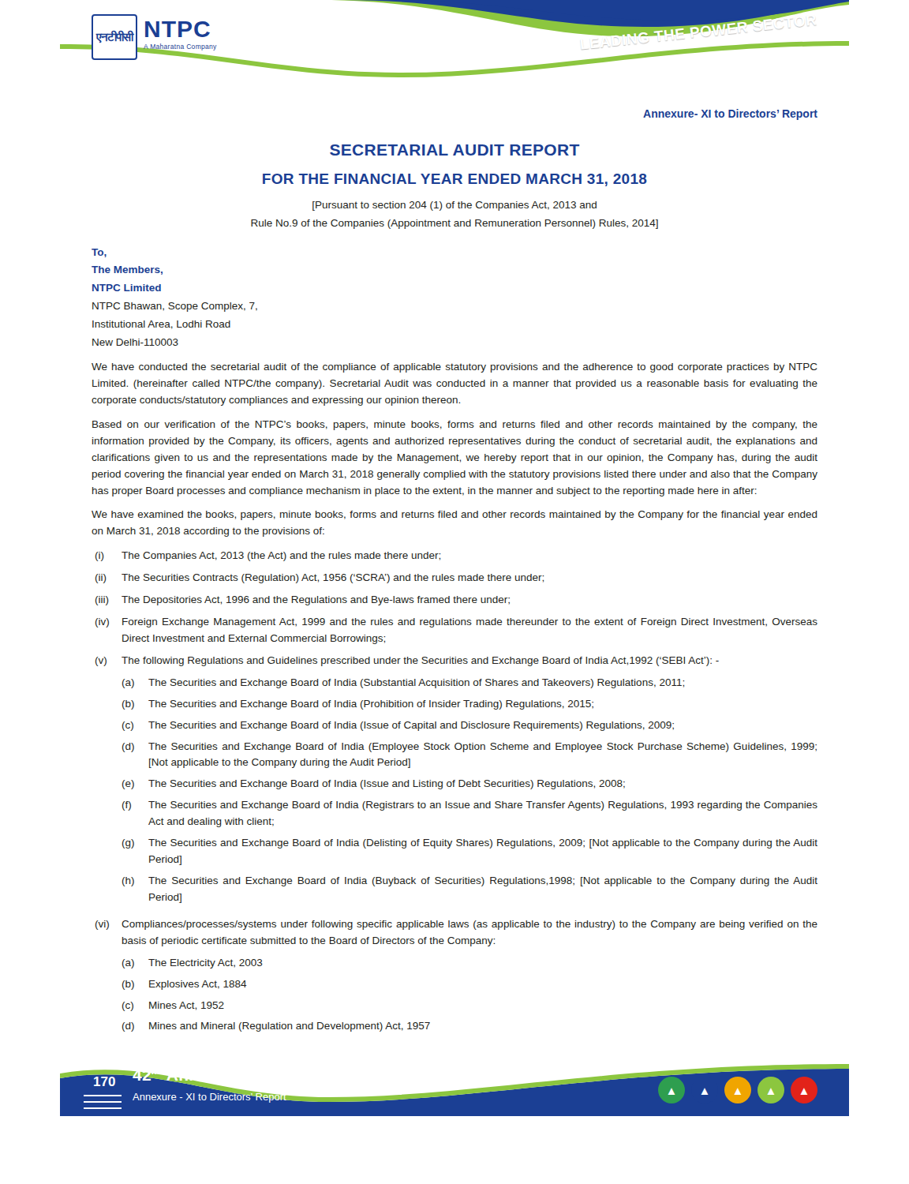एनटीपीसी
NTPC A Maharatna Company
LEADING THE POWER SECTOR
Annexure- XI to Directors’ Report
SECRETARIAL AUDIT REPORT
FOR THE FINANCIAL YEAR ENDED MARCH 31, 2018
[Pursuant to section 204 (1) of the Companies Act, 2013 and
Rule No.9 of the Companies (Appointment and Remuneration Personnel) Rules, 2014]
To,
The Members,
NTPC Limited
NTPC Bhawan, Scope Complex, 7,
Institutional Area, Lodhi Road
New Delhi-110003
We have conducted the secretarial audit of the compliance of applicable statutory provisions and the adherence to good corporate practices by NTPC Limited. (hereinafter called NTPC/the company). Secretarial Audit was conducted in a manner that provided us a reasonable basis for evaluating the corporate conducts/statutory compliances and expressing our opinion thereon.
Based on our verification of the NTPC’s books, papers, minute books, forms and returns filed and other records maintained by the company, the information provided by the Company, its officers, agents and authorized representatives during the conduct of secretarial audit, the explanations and clarifications given to us and the representations made by the Management, we hereby report that in our opinion, the Company has, during the audit period covering the financial year ended on March 31, 2018 generally complied with the statutory provisions listed there under and also that the Company has proper Board processes and compliance mechanism in place to the extent, in the manner and subject to the reporting made here in after:
We have examined the books, papers, minute books, forms and returns filed and other records maintained by the Company for the financial year ended on March 31, 2018 according to the provisions of:
(i) The Companies Act, 2013 (the Act) and the rules made there under;
(ii) The Securities Contracts (Regulation) Act, 1956 (‘SCRA’) and the rules made there under;
(iii) The Depositories Act, 1996 and the Regulations and Bye-laws framed there under;
(iv) Foreign Exchange Management Act, 1999 and the rules and regulations made thereunder to the extent of Foreign Direct Investment, Overseas Direct Investment and External Commercial Borrowings;
(v) The following Regulations and Guidelines prescribed under the Securities and Exchange Board of India Act,1992 (‘SEBI Act’): -
(a) The Securities and Exchange Board of India (Substantial Acquisition of Shares and Takeovers) Regulations, 2011;
(b) The Securities and Exchange Board of India (Prohibition of Insider Trading) Regulations, 2015;
(c) The Securities and Exchange Board of India (Issue of Capital and Disclosure Requirements) Regulations, 2009;
(d) The Securities and Exchange Board of India (Employee Stock Option Scheme and Employee Stock Purchase Scheme) Guidelines, 1999; [Not applicable to the Company during the Audit Period]
(e) The Securities and Exchange Board of India (Issue and Listing of Debt Securities) Regulations, 2008;
(f) The Securities and Exchange Board of India (Registrars to an Issue and Share Transfer Agents) Regulations, 1993 regarding the Companies Act and dealing with client;
(g) The Securities and Exchange Board of India (Delisting of Equity Shares) Regulations, 2009; [Not applicable to the Company during the Audit Period]
(h) The Securities and Exchange Board of India (Buyback of Securities) Regulations,1998; [Not applicable to the Company during the Audit Period]
(vi) Compliances/processes/systems under following specific applicable laws (as applicable to the industry) to the Company are being verified on the basis of periodic certificate submitted to the Board of Directors of the Company:
(a) The Electricity Act, 2003
(b) Explosives Act, 1884
(c) Mines Act, 1952
(d) Mines and Mineral (Regulation and Development) Act, 1957
170
42nd Annual Report 2017-18 Annexure - XI to Directors’ Report
▲
▲
▲
▲
▲